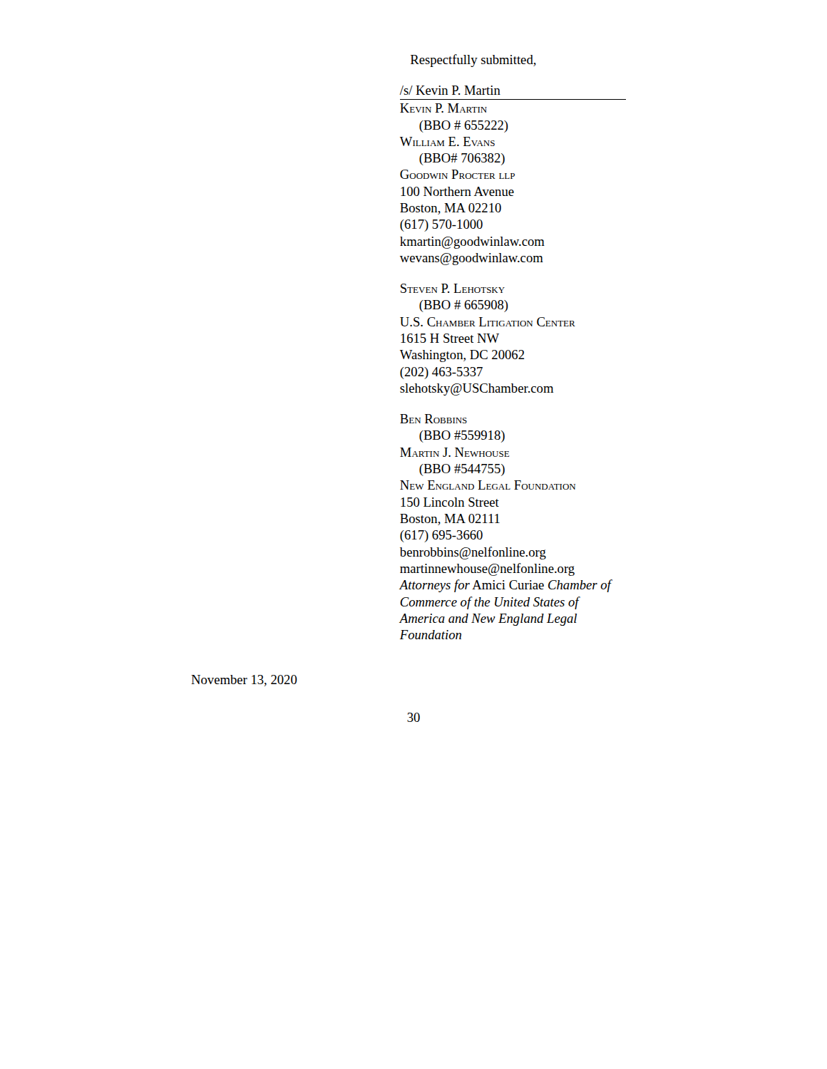Respectfully submitted,
/s/ Kevin P. Martin
Kevin P. Martin
(BBO # 655222)
William E. Evans
(BBO# 706382)
Goodwin Procter llp
100 Northern Avenue
Boston, MA 02210
(617) 570-1000
kmartin@goodwinlaw.com
wevans@goodwinlaw.com
Steven P. Lehotsky
(BBO # 665908)
U.S. Chamber Litigation Center
1615 H Street NW
Washington, DC 20062
(202) 463-5337
slehotsky@USChamber.com
Ben Robbins
(BBO #559918)
Martin J. Newhouse
(BBO #544755)
New England Legal Foundation
150 Lincoln Street
Boston, MA 02111
(617) 695-3660
benrobbins@nelfonline.org
martinnewhouse@nelfonline.org
Attorneys for Amici Curiae Chamber of Commerce of the United States of America and New England Legal Foundation
November 13, 2020
30